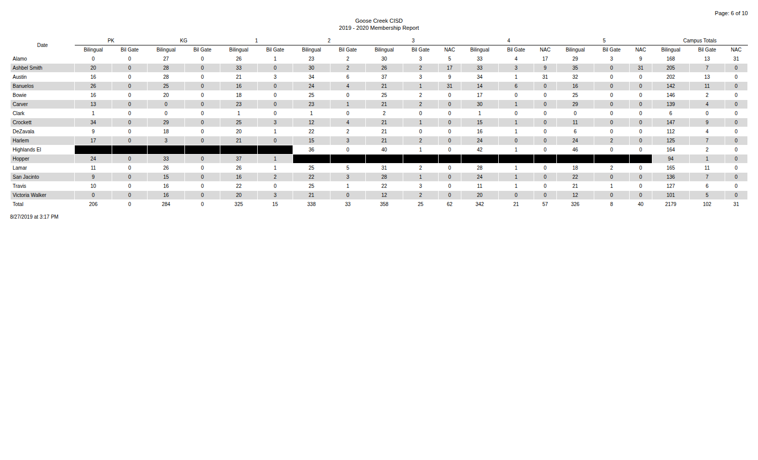Page: 6 of 10
Goose Creek CISD
2019 - 2020 Membership Report
| Date | PK | KG | 1 | 2 | 3 | 4 | 5 | Campus Totals |
| --- | --- | --- | --- | --- | --- | --- | --- | --- |
| Bilingual | Bil Gate | Bilingual | Bil Gate | Bilingual | Bil Gate | Bilingual | Bil Gate | Bilingual | Bil Gate | NAC | Bilingual | Bil Gate | NAC | Bilingual | Bil Gate | NAC | Bilingual | Bil Gate | NAC |
| Alamo | 0 | 0 | 27 | 0 | 26 | 1 | 23 | 2 | 30 | 3 | 5 | 33 | 4 | 17 | 29 | 3 | 9 | 168 | 13 | 31 |
| Ashbel Smith | 20 | 0 | 28 | 0 | 33 | 0 | 30 | 2 | 26 | 2 | 17 | 33 | 3 | 9 | 35 | 0 | 31 | 205 | 7 | 0 |
| Austin | 16 | 0 | 28 | 0 | 21 | 3 | 34 | 6 | 37 | 3 | 9 | 34 | 1 | 31 | 32 | 0 | 0 | 202 | 13 | 0 |
| Banuelos | 26 | 0 | 25 | 0 | 16 | 0 | 24 | 4 | 21 | 1 | 31 | 14 | 6 | 0 | 16 | 0 | 0 | 142 | 11 | 0 |
| Bowie | 16 | 0 | 20 | 0 | 18 | 0 | 25 | 0 | 25 | 2 | 0 | 17 | 0 | 0 | 25 | 0 | 0 | 146 | 2 | 0 |
| Carver | 13 | 0 | 0 | 0 | 23 | 0 | 23 | 1 | 21 | 2 | 0 | 30 | 1 | 0 | 29 | 0 | 0 | 139 | 4 | 0 |
| Clark | 1 | 0 | 0 | 0 | 1 | 0 | 1 | 0 | 2 | 0 | 0 | 1 | 0 | 0 | 0 | 0 | 0 | 6 | 0 | 0 |
| Crockett | 34 | 0 | 29 | 0 | 25 | 3 | 12 | 4 | 21 | 1 | 0 | 15 | 1 | 0 | 11 | 0 | 0 | 147 | 9 | 0 |
| DeZavala | 9 | 0 | 18 | 0 | 20 | 1 | 22 | 2 | 21 | 0 | 0 | 16 | 1 | 0 | 6 | 0 | 0 | 112 | 4 | 0 |
| Harlem | 17 | 0 | 3 | 0 | 21 | 0 | 15 | 3 | 21 | 2 | 0 | 24 | 0 | 0 | 24 | 2 | 0 | 125 | 7 | 0 |
| Highlands El | | | | | | | 36 | 0 | 40 | 1 | 0 | 42 | 1 | 0 | 46 | 0 | 0 | 164 | 2 | 0 |
| Hopper | 24 | 0 | 33 | 0 | 37 | 1 | | | | | | | | | | | | 94 | 1 | 0 |
| Lamar | 11 | 0 | 26 | 0 | 26 | 1 | 25 | 5 | 31 | 2 | 0 | 28 | 1 | 0 | 18 | 2 | 0 | 165 | 11 | 0 |
| San Jacinto | 9 | 0 | 15 | 0 | 16 | 2 | 22 | 3 | 28 | 1 | 0 | 24 | 1 | 0 | 22 | 0 | 0 | 136 | 7 | 0 |
| Travis | 10 | 0 | 16 | 0 | 22 | 0 | 25 | 1 | 22 | 3 | 0 | 11 | 1 | 0 | 21 | 1 | 0 | 127 | 6 | 0 |
| Victoria Walker | 0 | 0 | 16 | 0 | 20 | 3 | 21 | 0 | 12 | 2 | 0 | 20 | 0 | 0 | 12 | 0 | 0 | 101 | 5 | 0 |
| Total | 206 | 0 | 284 | 0 | 325 | 15 | 338 | 33 | 358 | 25 | 62 | 342 | 21 | 57 | 326 | 8 | 40 | 2179 | 102 | 31 |
8/27/2019 at 3:17 PM